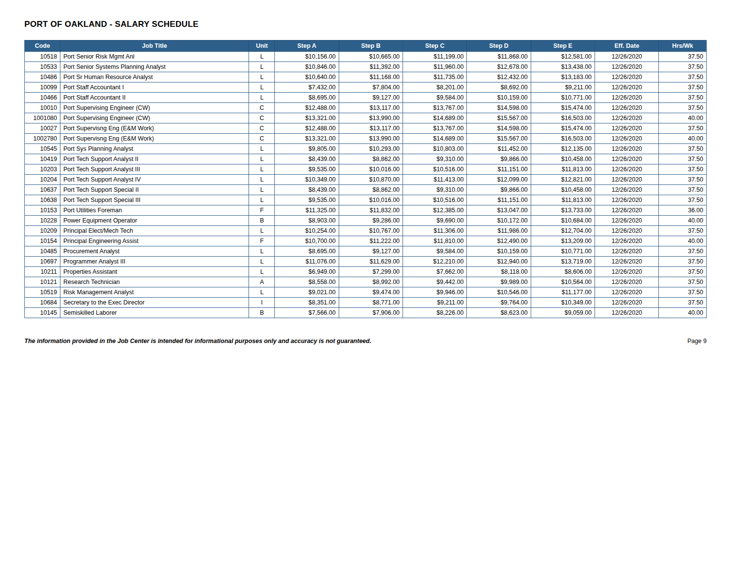PORT OF OAKLAND - SALARY SCHEDULE
| Code | Job Title | Unit | Step A | Step B | Step C | Step D | Step E | Eff. Date | Hrs/Wk |
| --- | --- | --- | --- | --- | --- | --- | --- | --- | --- |
| 10518 | Port Senior Risk Mgmt Anl | L | $10,156.00 | $10,665.00 | $11,199.00 | $11,868.00 | $12,581.00 | 12/26/2020 | 37.50 |
| 10533 | Port Senior Systems Planning Analyst | L | $10,846.00 | $11,392.00 | $11,960.00 | $12,678.00 | $13,438.00 | 12/26/2020 | 37.50 |
| 10486 | Port Sr Human Resource Analyst | L | $10,640.00 | $11,168.00 | $11,735.00 | $12,432.00 | $13,183.00 | 12/26/2020 | 37.50 |
| 10099 | Port Staff Accountant I | L | $7,432.00 | $7,804.00 | $8,201.00 | $8,692.00 | $9,211.00 | 12/26/2020 | 37.50 |
| 10466 | Port Staff Accountant II | L | $8,695.00 | $9,127.00 | $9,584.00 | $10,159.00 | $10,771.00 | 12/26/2020 | 37.50 |
| 10010 | Port Supervising Engineer (CW) | C | $12,488.00 | $13,117.00 | $13,767.00 | $14,598.00 | $15,474.00 | 12/26/2020 | 37.50 |
| 1001080 | Port Supervising Engineer (CW) | C | $13,321.00 | $13,990.00 | $14,689.00 | $15,567.00 | $16,503.00 | 12/26/2020 | 40.00 |
| 10027 | Port Supervisng Eng (E&M Work) | C | $12,488.00 | $13,117.00 | $13,767.00 | $14,598.00 | $15,474.00 | 12/26/2020 | 37.50 |
| 1002780 | Port Supervisng Eng (E&M Work) | C | $13,321.00 | $13,990.00 | $14,689.00 | $15,567.00 | $16,503.00 | 12/26/2020 | 40.00 |
| 10545 | Port Sys Planning Analyst | L | $9,805.00 | $10,293.00 | $10,803.00 | $11,452.00 | $12,135.00 | 12/26/2020 | 37.50 |
| 10419 | Port Tech Support Analyst II | L | $8,439.00 | $8,862.00 | $9,310.00 | $9,866.00 | $10,458.00 | 12/26/2020 | 37.50 |
| 10203 | Port Tech Support Analyst III | L | $9,535.00 | $10,016.00 | $10,516.00 | $11,151.00 | $11,813.00 | 12/26/2020 | 37.50 |
| 10204 | Port Tech Support Analyst IV | L | $10,349.00 | $10,870.00 | $11,413.00 | $12,099.00 | $12,821.00 | 12/26/2020 | 37.50 |
| 10637 | Port Tech Support Special II | L | $8,439.00 | $8,862.00 | $9,310.00 | $9,866.00 | $10,458.00 | 12/26/2020 | 37.50 |
| 10638 | Port Tech Support Special III | L | $9,535.00 | $10,016.00 | $10,516.00 | $11,151.00 | $11,813.00 | 12/26/2020 | 37.50 |
| 10153 | Port Utilities Foreman | F | $11,325.00 | $11,832.00 | $12,385.00 | $13,047.00 | $13,733.00 | 12/26/2020 | 36.00 |
| 10228 | Power Equipment Operator | B | $8,903.00 | $9,286.00 | $9,690.00 | $10,172.00 | $10,684.00 | 12/26/2020 | 40.00 |
| 10209 | Principal Elect/Mech Tech | L | $10,254.00 | $10,767.00 | $11,306.00 | $11,986.00 | $12,704.00 | 12/26/2020 | 37.50 |
| 10154 | Principal Engineering Assist | F | $10,700.00 | $11,222.00 | $11,810.00 | $12,490.00 | $13,209.00 | 12/26/2020 | 40.00 |
| 10485 | Procurement Analyst | L | $8,695.00 | $9,127.00 | $9,584.00 | $10,159.00 | $10,771.00 | 12/26/2020 | 37.50 |
| 10697 | Programmer Analyst III | L | $11,076.00 | $11,629.00 | $12,210.00 | $12,940.00 | $13,719.00 | 12/26/2020 | 37.50 |
| 10211 | Properties Assistant | L | $6,949.00 | $7,299.00 | $7,662.00 | $8,118.00 | $8,606.00 | 12/26/2020 | 37.50 |
| 10121 | Research Technician | A | $8,558.00 | $8,992.00 | $9,442.00 | $9,989.00 | $10,564.00 | 12/26/2020 | 37.50 |
| 10519 | Risk Management Analyst | L | $9,021.00 | $9,474.00 | $9,946.00 | $10,546.00 | $11,177.00 | 12/26/2020 | 37.50 |
| 10684 | Secretary to the Exec Director | I | $8,351.00 | $8,771.00 | $9,211.00 | $9,764.00 | $10,349.00 | 12/26/2020 | 37.50 |
| 10145 | Semiskilled Laborer | B | $7,566.00 | $7,906.00 | $8,226.00 | $8,623.00 | $9,059.00 | 12/26/2020 | 40.00 |
The information provided in the Job Center is intended for informational purposes only and accuracy is not guaranteed.
Page 9